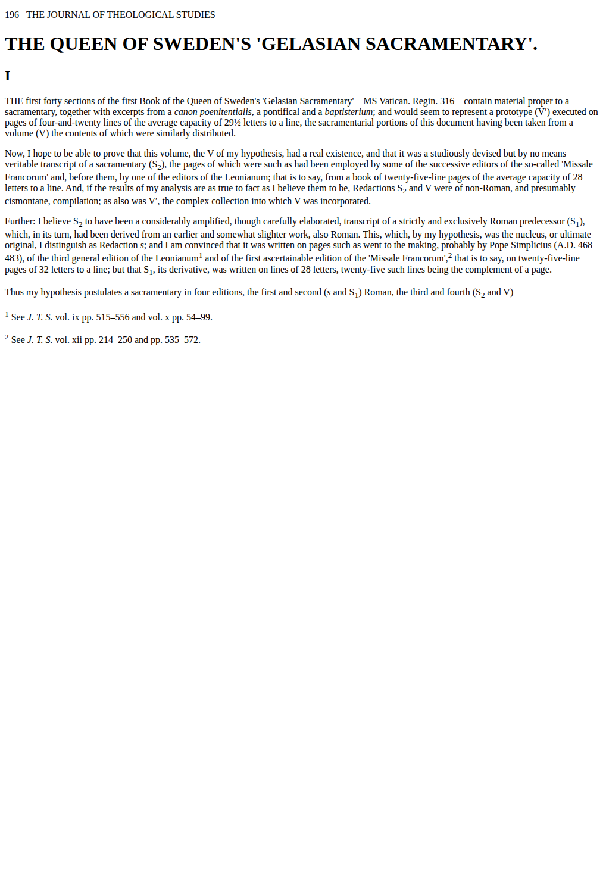196 THE JOURNAL OF THEOLOGICAL STUDIES
THE QUEEN OF SWEDEN'S 'GELASIAN SACRAMENTARY'.
I
THE first forty sections of the first Book of the Queen of Sweden's 'Gelasian Sacramentary'—MS Vatican. Regin. 316—contain material proper to a sacramentary, together with excerpts from a canon poenitentialis, a pontifical and a baptisterium; and would seem to represent a prototype (V′) executed on pages of four-and-twenty lines of the average capacity of 29½ letters to a line, the sacramentarial portions of this document having been taken from a volume (V) the contents of which were similarly distributed.
Now, I hope to be able to prove that this volume, the V of my hypothesis, had a real existence, and that it was a studiously devised but by no means veritable transcript of a sacramentary (S2), the pages of which were such as had been employed by some of the successive editors of the so-called 'Missale Francorum' and, before them, by one of the editors of the Leonianum; that is to say, from a book of twenty-five-line pages of the average capacity of 28 letters to a line. And, if the results of my analysis are as true to fact as I believe them to be, Redactions S2 and V were of non-Roman, and presumably cismontane, compilation; as also was V′, the complex collection into which V was incorporated.
Further: I believe S2 to have been a considerably amplified, though carefully elaborated, transcript of a strictly and exclusively Roman predecessor (S1), which, in its turn, had been derived from an earlier and somewhat slighter work, also Roman. This, which, by my hypothesis, was the nucleus, or ultimate original, I distinguish as Redaction s; and I am convinced that it was written on pages such as went to the making, probably by Pope Simplicius (A.D. 468–483), of the third general edition of the Leonianum1 and of the first ascertainable edition of the 'Missale Francorum',2 that is to say, on twenty-five-line pages of 32 letters to a line; but that S1, its derivative, was written on lines of 28 letters, twenty-five such lines being the complement of a page.
Thus my hypothesis postulates a sacramentary in four editions, the first and second (s and S1) Roman, the third and fourth (S2 and V)
1 See J. T. S. vol. ix pp. 515–556 and vol. x pp. 54–99.
2 See J. T. S. vol. xii pp. 214–250 and pp. 535–572.